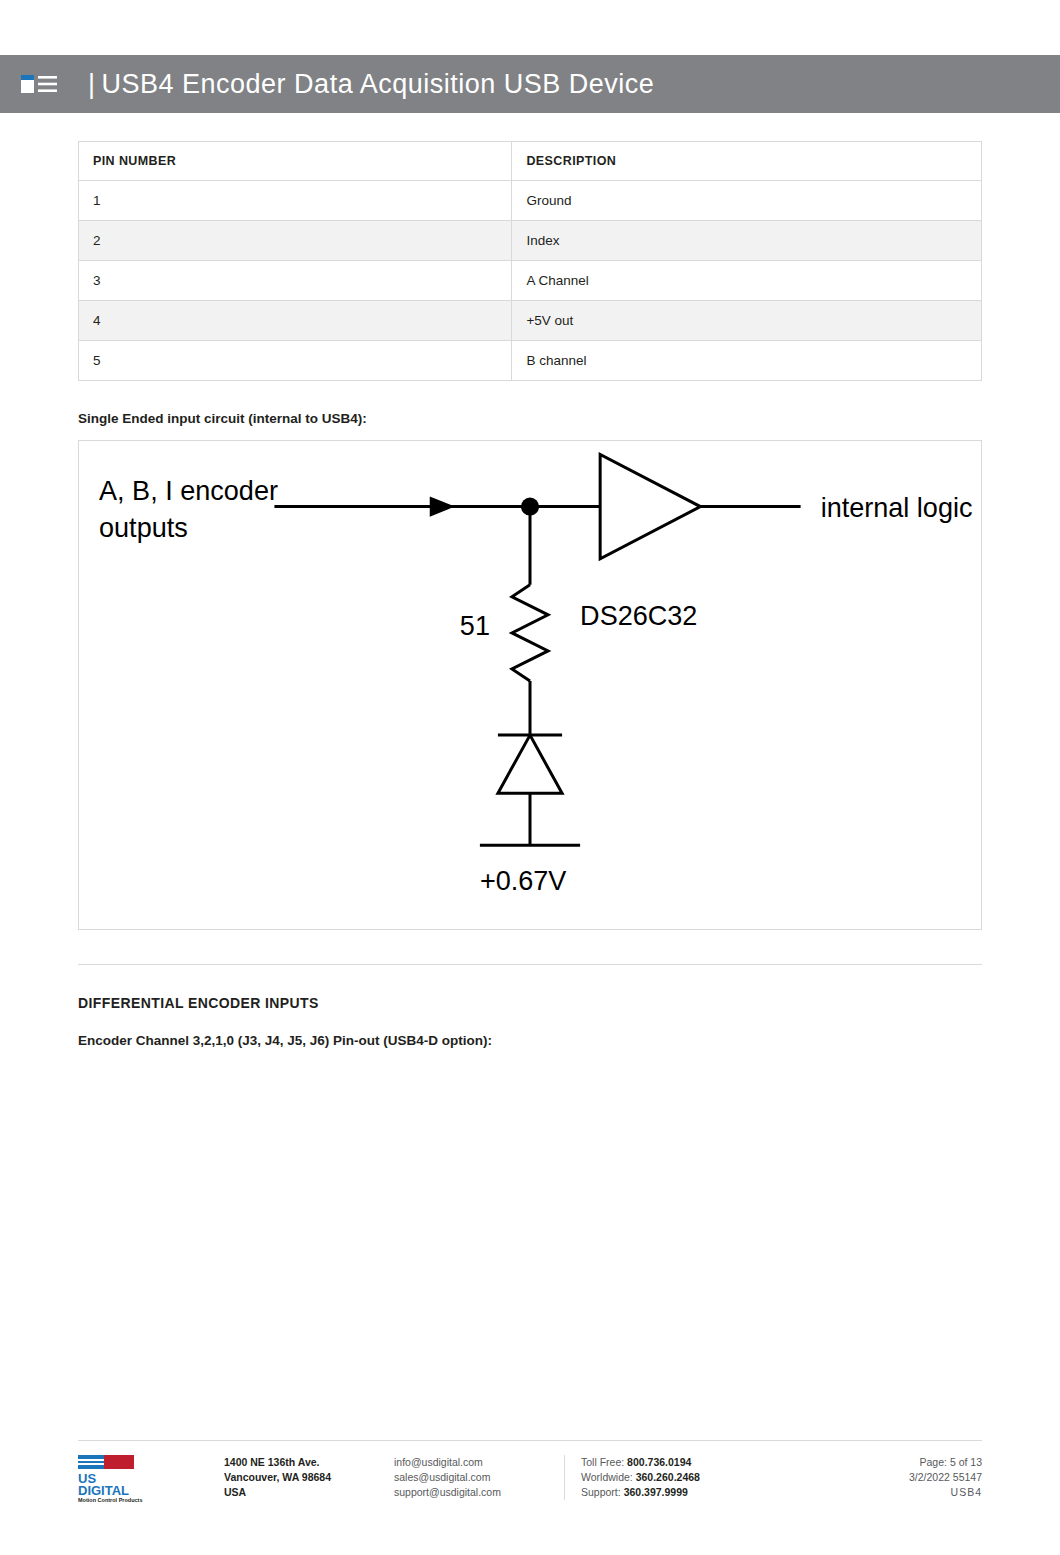|USB4 Encoder Data Acquisition USB Device
| PIN NUMBER | DESCRIPTION |
| --- | --- |
| 1 | Ground |
| 2 | Index |
| 3 | A Channel |
| 4 | +5V out |
| 5 | B channel |
Single Ended input circuit (internal to USB4):
A, B, I encoder outputs internal logic DS26C32 51 +0.67V
DIFFERENTIAL ENCODER INPUTS
Encoder Channel 3,2,1,0 (J3, J4, J5, J6) Pin-out (USB4-D option):
US DIGITAL Motion Control Products
1400 NE 136th Ave.
Vancouver, WA 98684
USA
info@usdigital.com
sales@usdigital.com
support@usdigital.com
Toll Free: 800.736.0194
Worldwide: 360.260.2468
Support: 360.397.9999
Page: 5 of 13
3/2/2022 55147
USB4